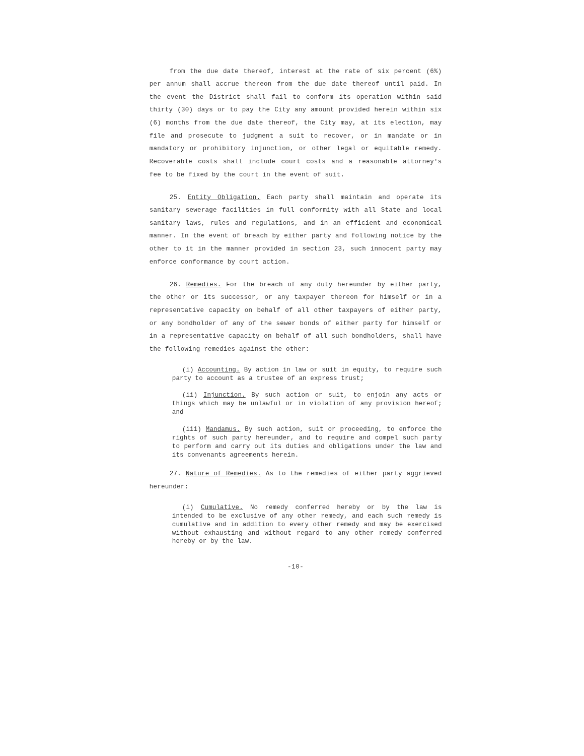from the due date thereof, interest at the rate of six percent (6%) per annum shall accrue thereon from the due date thereof until paid. In the event the District shall fail to conform its operation within said thirty (30) days or to pay the City any amount provided herein within six (6) months from the due date thereof, the City may, at its election, may file and prosecute to judgment a suit to recover, or in mandate or in mandatory or prohibitory injunction, or other legal or equitable remedy. Recoverable costs shall include court costs and a reasonable attorney's fee to be fixed by the court in the event of suit.
25. Entity Obligation. Each party shall maintain and operate its sanitary sewerage facilities in full conformity with all State and local sanitary laws, rules and regulations, and in an efficient and economical manner. In the event of breach by either party and following notice by the other to it in the manner provided in section 23, such innocent party may enforce conformance by court action.
26. Remedies. For the breach of any duty hereunder by either party, the other or its successor, or any taxpayer thereon for himself or in a representative capacity on behalf of all other taxpayers of either party, or any bondholder of any of the sewer bonds of either party for himself or in a representative capacity on behalf of all such bondholders, shall have the following remedies against the other:
(i) Accounting. By action in law or suit in equity, to require such party to account as a trustee of an express trust;
(ii) Injunction. By such action or suit, to enjoin any acts or things which may be unlawful or in violation of any provision hereof; and
(iii) Mandamus. By such action, suit or proceeding, to enforce the rights of such party hereunder, and to require and compel such party to perform and carry out its duties and obligations under the law and its convenants agreements herein.
27. Nature of Remedies. As to the remedies of either party aggrieved hereunder:
(i) Cumulative. No remedy conferred hereby or by the law is intended to be exclusive of any other remedy, and each such remedy is cumulative and in addition to every other remedy and may be exercised without exhausting and without regard to any other remedy conferred hereby or by the law.
-10-